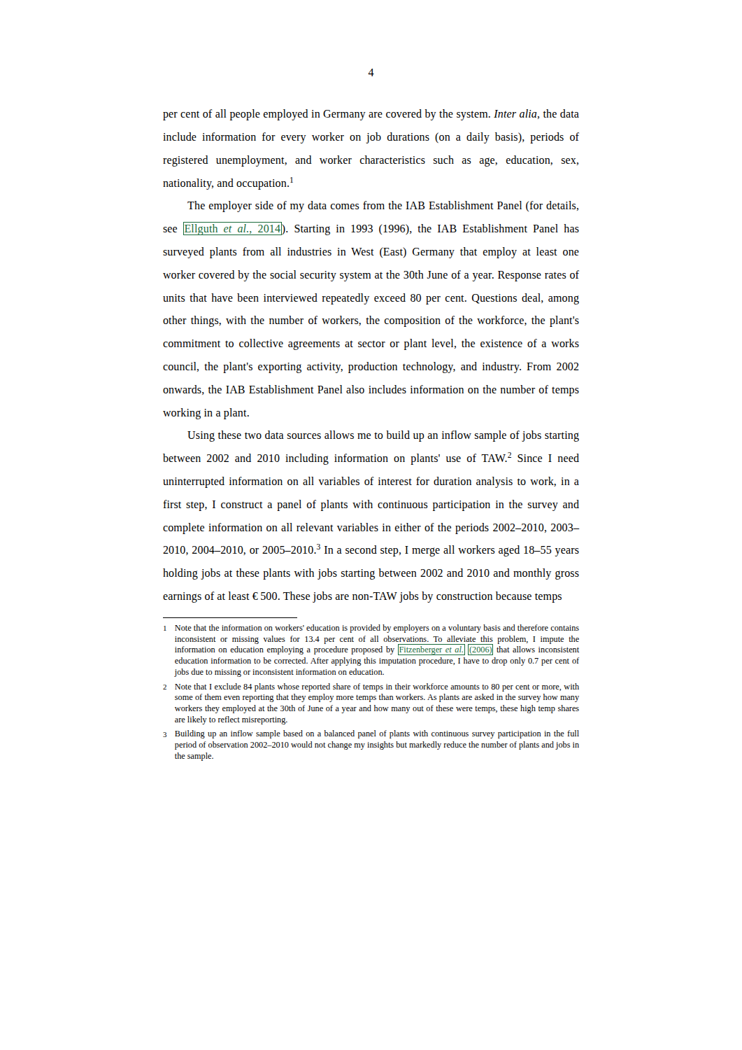4
per cent of all people employed in Germany are covered by the system. Inter alia, the data include information for every worker on job durations (on a daily basis), periods of registered unemployment, and worker characteristics such as age, education, sex, nationality, and occupation.1
The employer side of my data comes from the IAB Establishment Panel (for details, see Ellguth et al., 2014). Starting in 1993 (1996), the IAB Establishment Panel has surveyed plants from all industries in West (East) Germany that employ at least one worker covered by the social security system at the 30th June of a year. Response rates of units that have been interviewed repeatedly exceed 80 per cent. Questions deal, among other things, with the number of workers, the composition of the workforce, the plant's commitment to collective agreements at sector or plant level, the existence of a works council, the plant's exporting activity, production technology, and industry. From 2002 onwards, the IAB Establishment Panel also includes information on the number of temps working in a plant.
Using these two data sources allows me to build up an inflow sample of jobs starting between 2002 and 2010 including information on plants' use of TAW.2 Since I need uninterrupted information on all variables of interest for duration analysis to work, in a first step, I construct a panel of plants with continuous participation in the survey and complete information on all relevant variables in either of the periods 2002–2010, 2003–2010, 2004–2010, or 2005–2010.3 In a second step, I merge all workers aged 18–55 years holding jobs at these plants with jobs starting between 2002 and 2010 and monthly gross earnings of at least € 500. These jobs are non-TAW jobs by construction because temps
1
Note that the information on workers' education is provided by employers on a voluntary basis and therefore contains inconsistent or missing values for 13.4 per cent of all observations. To alleviate this problem, I impute the information on education employing a procedure proposed by Fitzenberger et al. (2006) that allows inconsistent education information to be corrected. After applying this imputation procedure, I have to drop only 0.7 per cent of jobs due to missing or inconsistent information on education.
2
Note that I exclude 84 plants whose reported share of temps in their workforce amounts to 80 per cent or more, with some of them even reporting that they employ more temps than workers. As plants are asked in the survey how many workers they employed at the 30th of June of a year and how many out of these were temps, these high temp shares are likely to reflect misreporting.
3
Building up an inflow sample based on a balanced panel of plants with continuous survey participation in the full period of observation 2002–2010 would not change my insights but markedly reduce the number of plants and jobs in the sample.